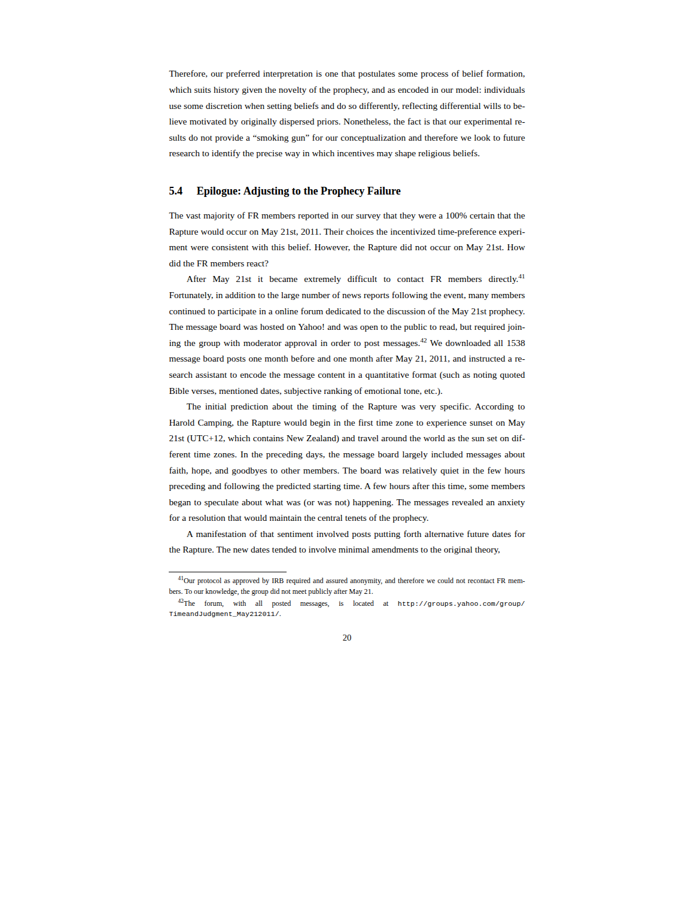Therefore, our preferred interpretation is one that postulates some process of belief formation, which suits history given the novelty of the prophecy, and as encoded in our model: individuals use some discretion when setting beliefs and do so differently, reflecting differential wills to believe motivated by originally dispersed priors. Nonetheless, the fact is that our experimental results do not provide a “smoking gun” for our conceptualization and therefore we look to future research to identify the precise way in which incentives may shape religious beliefs.
5.4 Epilogue: Adjusting to the Prophecy Failure
The vast majority of FR members reported in our survey that they were a 100% certain that the Rapture would occur on May 21st, 2011. Their choices the incentivized time-preference experiment were consistent with this belief. However, the Rapture did not occur on May 21st. How did the FR members react?
After May 21st it became extremely difficult to contact FR members directly.41 Fortunately, in addition to the large number of news reports following the event, many members continued to participate in a online forum dedicated to the discussion of the May 21st prophecy. The message board was hosted on Yahoo! and was open to the public to read, but required joining the group with moderator approval in order to post messages.42 We downloaded all 1538 message board posts one month before and one month after May 21, 2011, and instructed a research assistant to encode the message content in a quantitative format (such as noting quoted Bible verses, mentioned dates, subjective ranking of emotional tone, etc.).
The initial prediction about the timing of the Rapture was very specific. According to Harold Camping, the Rapture would begin in the first time zone to experience sunset on May 21st (UTC+12, which contains New Zealand) and travel around the world as the sun set on different time zones. In the preceding days, the message board largely included messages about faith, hope, and goodbyes to other members. The board was relatively quiet in the few hours preceding and following the predicted starting time. A few hours after this time, some members began to speculate about what was (or was not) happening. The messages revealed an anxiety for a resolution that would maintain the central tenets of the prophecy.
A manifestation of that sentiment involved posts putting forth alternative future dates for the Rapture. The new dates tended to involve minimal amendments to the original theory,
41Our protocol as approved by IRB required and assured anonymity, and therefore we could not recontact FR members. To our knowledge, the group did not meet publicly after May 21.
42The forum, with all posted messages, is located at http://groups.yahoo.com/group/ TimeandJudgment_May212011/.
20